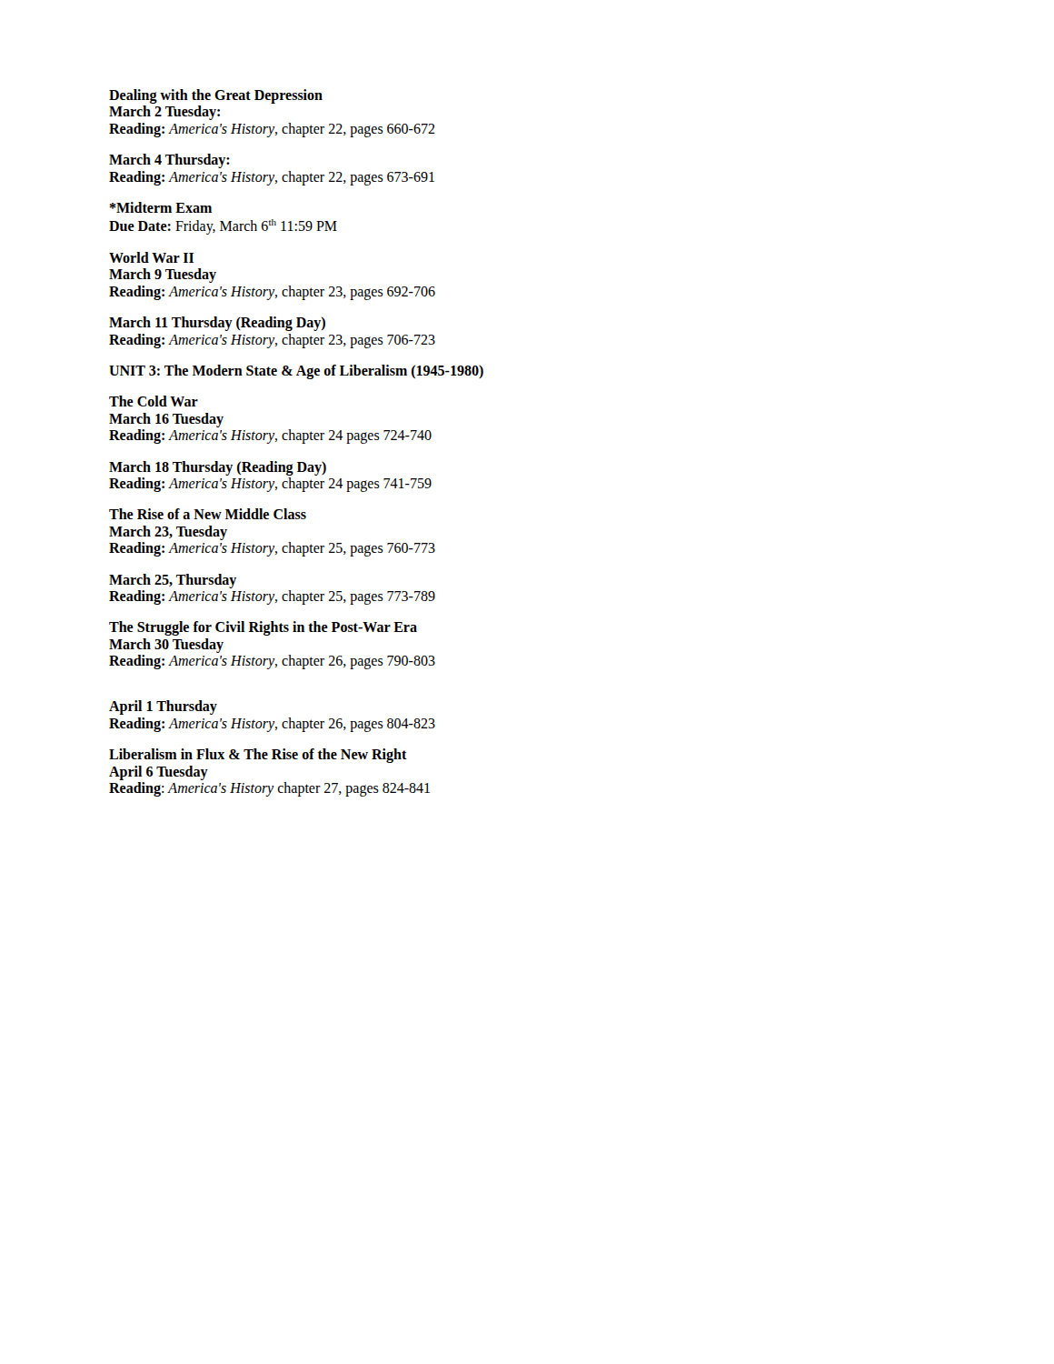Dealing with the Great Depression
March 2 Tuesday:
Reading: America's History, chapter 22, pages 660-672
March 4 Thursday:
Reading: America's History, chapter 22, pages 673-691
*Midterm Exam
Due Date: Friday, March 6th 11:59 PM
World War II
March 9 Tuesday
Reading: America's History, chapter 23, pages 692-706
March 11 Thursday (Reading Day)
Reading: America's History, chapter 23, pages 706-723
UNIT 3: The Modern State & Age of Liberalism (1945-1980)
The Cold War
March 16 Tuesday
Reading: America's History, chapter 24 pages 724-740
March 18 Thursday (Reading Day)
Reading: America's History, chapter 24 pages 741-759
The Rise of a New Middle Class
March 23, Tuesday
Reading: America's History, chapter 25, pages 760-773
March 25, Thursday
Reading: America's History, chapter 25, pages 773-789
The Struggle for Civil Rights in the Post-War Era
March 30 Tuesday
Reading: America's History, chapter 26, pages 790-803
April 1 Thursday
Reading: America's History, chapter 26, pages 804-823
Liberalism in Flux & The Rise of the New Right
April 6 Tuesday
Reading: America's History chapter 27, pages 824-841